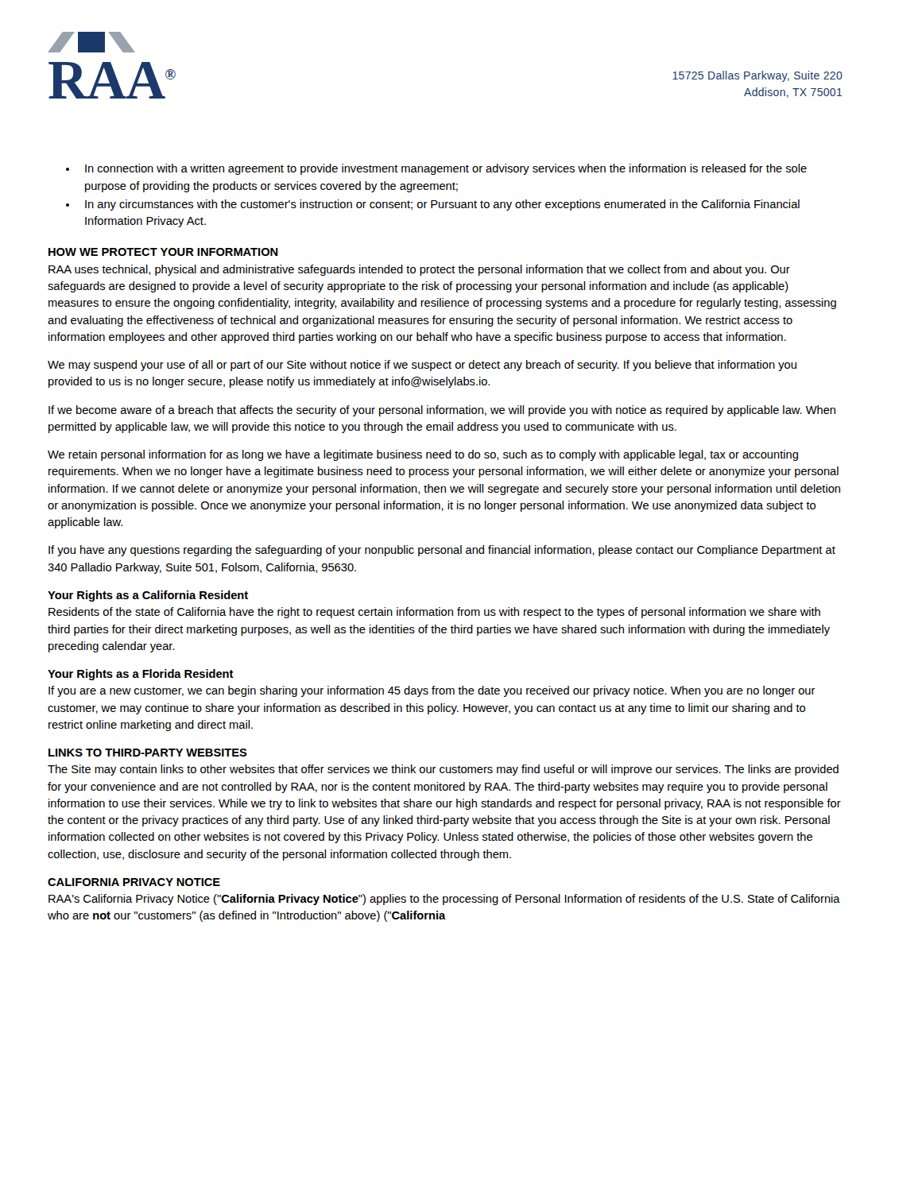RAA®
15725 Dallas Parkway, Suite 220
Addison, TX 75001
In connection with a written agreement to provide investment management or advisory services when the information is released for the sole purpose of providing the products or services covered by the agreement;
In any circumstances with the customer's instruction or consent; or Pursuant to any other exceptions enumerated in the California Financial Information Privacy Act.
How We Protect Your Information
RAA uses technical, physical and administrative safeguards intended to protect the personal information that we collect from and about you. Our safeguards are designed to provide a level of security appropriate to the risk of processing your personal information and include (as applicable) measures to ensure the ongoing confidentiality, integrity, availability and resilience of processing systems and a procedure for regularly testing, assessing and evaluating the effectiveness of technical and organizational measures for ensuring the security of personal information. We restrict access to information employees and other approved third parties working on our behalf who have a specific business purpose to access that information.
We may suspend your use of all or part of our Site without notice if we suspect or detect any breach of security. If you believe that information you provided to us is no longer secure, please notify us immediately at info@wiselylabs.io.
If we become aware of a breach that affects the security of your personal information, we will provide you with notice as required by applicable law. When permitted by applicable law, we will provide this notice to you through the email address you used to communicate with us.
We retain personal information for as long we have a legitimate business need to do so, such as to comply with applicable legal, tax or accounting requirements. When we no longer have a legitimate business need to process your personal information, we will either delete or anonymize your personal information. If we cannot delete or anonymize your personal information, then we will segregate and securely store your personal information until deletion or anonymization is possible. Once we anonymize your personal information, it is no longer personal information. We use anonymized data subject to applicable law.
If you have any questions regarding the safeguarding of your nonpublic personal and financial information, please contact our Compliance Department at 340 Palladio Parkway, Suite 501, Folsom, California, 95630.
Your Rights as a California Resident
Residents of the state of California have the right to request certain information from us with respect to the types of personal information we share with third parties for their direct marketing purposes, as well as the identities of the third parties we have shared such information with during the immediately preceding calendar year.
Your Rights as a Florida Resident
If you are a new customer, we can begin sharing your information 45 days from the date you received our privacy notice. When you are no longer our customer, we may continue to share your information as described in this policy. However, you can contact us at any time to limit our sharing and to restrict online marketing and direct mail.
Links to Third-Party Websites
The Site may contain links to other websites that offer services we think our customers may find useful or will improve our services. The links are provided for your convenience and are not controlled by RAA, nor is the content monitored by RAA. The third-party websites may require you to provide personal information to use their services. While we try to link to websites that share our high standards and respect for personal privacy, RAA is not responsible for the content or the privacy practices of any third party. Use of any linked third-party website that you access through the Site is at your own risk. Personal information collected on other websites is not covered by this Privacy Policy. Unless stated otherwise, the policies of those other websites govern the collection, use, disclosure and security of the personal information collected through them.
California Privacy Notice
RAA's California Privacy Notice ("California Privacy Notice") applies to the processing of Personal Information of residents of the U.S. State of California who are not our "customers" (as defined in "Introduction" above) ("California